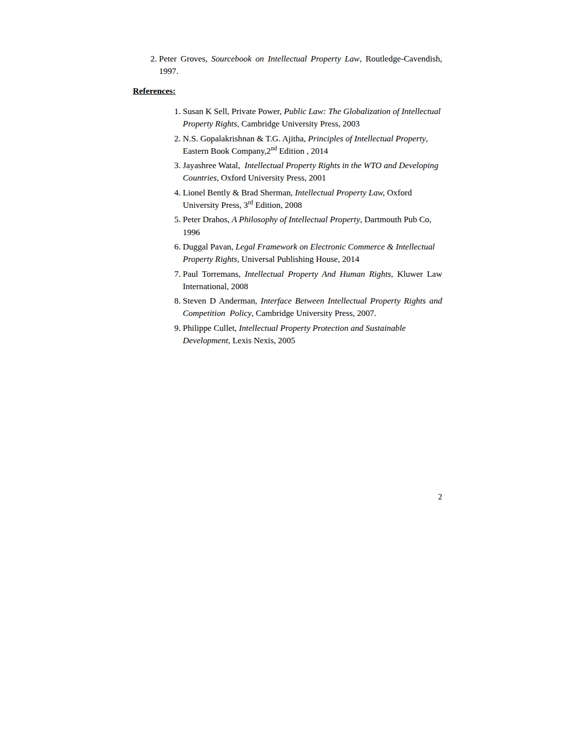Peter Groves, Sourcebook on Intellectual Property Law, Routledge-Cavendish, 1997.
References:
Susan K Sell, Private Power, Public Law: The Globalization of Intellectual Property Rights, Cambridge University Press, 2003
N.S. Gopalakrishnan & T.G. Ajitha, Principles of Intellectual Property, Eastern Book Company,2nd Edition , 2014
Jayashree Watal, Intellectual Property Rights in the WTO and Developing Countries, Oxford University Press, 2001
Lionel Bently & Brad Sherman, Intellectual Property Law, Oxford University Press, 3rd Edition, 2008
Peter Drahos, A Philosophy of Intellectual Property, Dartmouth Pub Co, 1996
Duggal Pavan, Legal Framework on Electronic Commerce & Intellectual Property Rights, Universal Publishing House, 2014
Paul Torremans, Intellectual Property And Human Rights, Kluwer Law International, 2008
Steven D Anderman, Interface Between Intellectual Property Rights and Competition Policy, Cambridge University Press, 2007.
Philippe Cullet, Intellectual Property Protection and Sustainable Development, Lexis Nexis, 2005
2